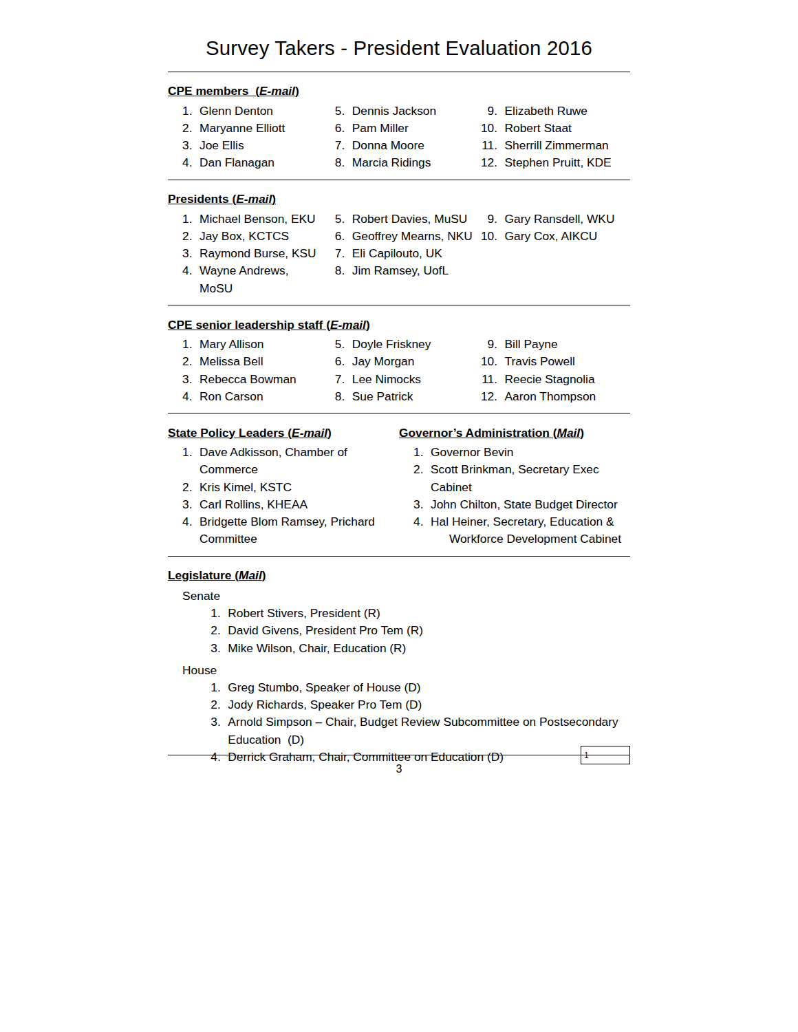Survey Takers - President Evaluation 2016
CPE members (E-mail)
Glenn Denton
Maryanne Elliott
Joe Ellis
Dan Flanagan
Dennis Jackson
Pam Miller
Donna Moore
Marcia Ridings
Elizabeth Ruwe
Robert Staat
Sherrill Zimmerman
Stephen Pruitt, KDE
Presidents (E-mail)
Michael Benson, EKU
Jay Box, KCTCS
Raymond Burse, KSU
Wayne Andrews, MoSU
Robert Davies, MuSU
Geoffrey Mearns, NKU
Eli Capilouto, UK
Jim Ramsey, UofL
Gary Ransdell, WKU
Gary Cox, AIKCU
CPE senior leadership staff (E-mail)
Mary Allison
Melissa Bell
Rebecca Bowman
Ron Carson
Doyle Friskney
Jay Morgan
Lee Nimocks
Sue Patrick
Bill Payne
Travis Powell
Reecie Stagnolia
Aaron Thompson
State Policy Leaders (E-mail)
Dave Adkisson, Chamber of Commerce
Kris Kimel, KSTC
Carl Rollins, KHEAA
Bridgette Blom Ramsey, Prichard Committee
Governor’s Administration (Mail)
Governor Bevin
Scott Brinkman, Secretary Exec Cabinet
John Chilton, State Budget Director
Hal Heiner, Secretary, Education &Workforce Development Cabinet
Legislature (Mail)
Senate
Robert Stivers, President (R)
David Givens, President Pro Tem (R)
Mike Wilson, Chair, Education (R)
House
Greg Stumbo, Speaker of House (D)
Jody Richards, Speaker Pro Tem (D)
Arnold Simpson – Chair, Budget Review Subcommittee on Postsecondary Education (D)
Derrick Graham, Chair, Committee on Education (D)
1
3